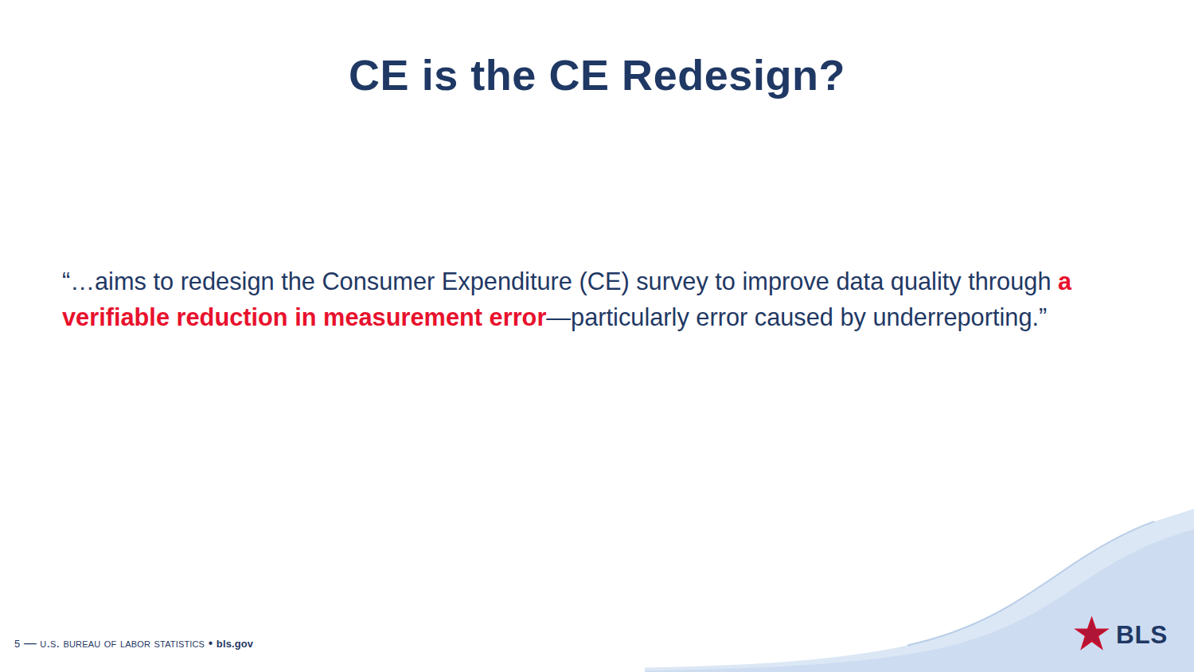CE is the CE Redesign?
“…aims to redesign the Consumer Expenditure (CE) survey to improve data quality through a verifiable reduction in measurement error—particularly error caused by underreporting.”
BLS
5 — U.S. Bureau of Labor Statistics • bls.gov